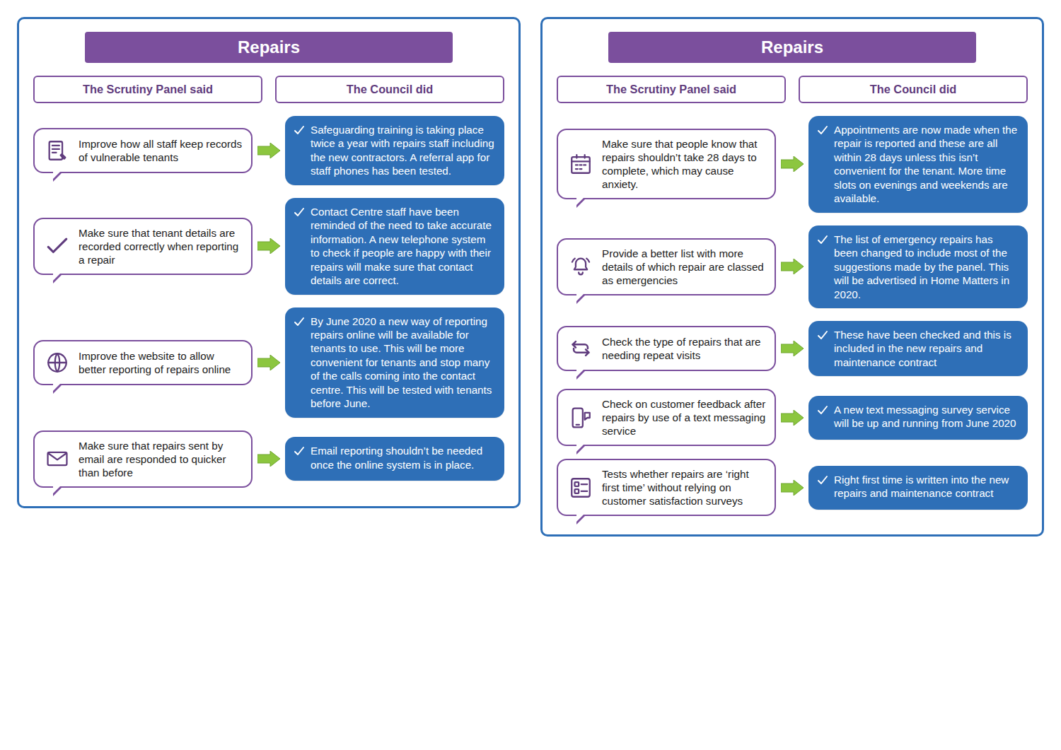Repairs
The Scrutiny Panel said
The Council did
Improve how all staff keep records of vulnerable tenants
Safeguarding training is taking place twice a year with repairs staff including the new contractors. A referral app for staff phones has been tested.
Make sure that tenant details are recorded correctly when reporting a repair
Contact Centre staff have been reminded of the need to take accurate information. A new telephone system to check if people are happy with their repairs will make sure that contact details are correct.
Improve the website to allow better reporting of repairs online
By June 2020 a new way of reporting repairs online will be available for tenants to use. This will be more convenient for tenants and stop many of the calls coming into the contact centre. This will be tested with tenants before June.
Make sure that repairs sent by email are responded to quicker than before
Email reporting shouldn’t be needed once the online system is in place.
Repairs
The Scrutiny Panel said
The Council did
Make sure that people know that repairs shouldn’t take 28 days to complete, which may cause anxiety.
Appointments are now made when the repair is reported and these are all within 28 days unless this isn’t convenient for the tenant. More time slots on evenings and weekends are available.
Provide a better list with more details of which repair are classed as emergencies
The list of emergency repairs has been changed to include most of the suggestions made by the panel. This will be advertised in Home Matters in 2020.
Check the type of repairs that are needing repeat visits
These have been checked and this is included in the new repairs and maintenance contract
Check on customer feedback after repairs by use of a text messaging service
A new text messaging survey service will be up and running from June 2020
Tests whether repairs are ‘right first time’ without relying on customer satisfaction surveys
Right first time is written into the new repairs and maintenance contract